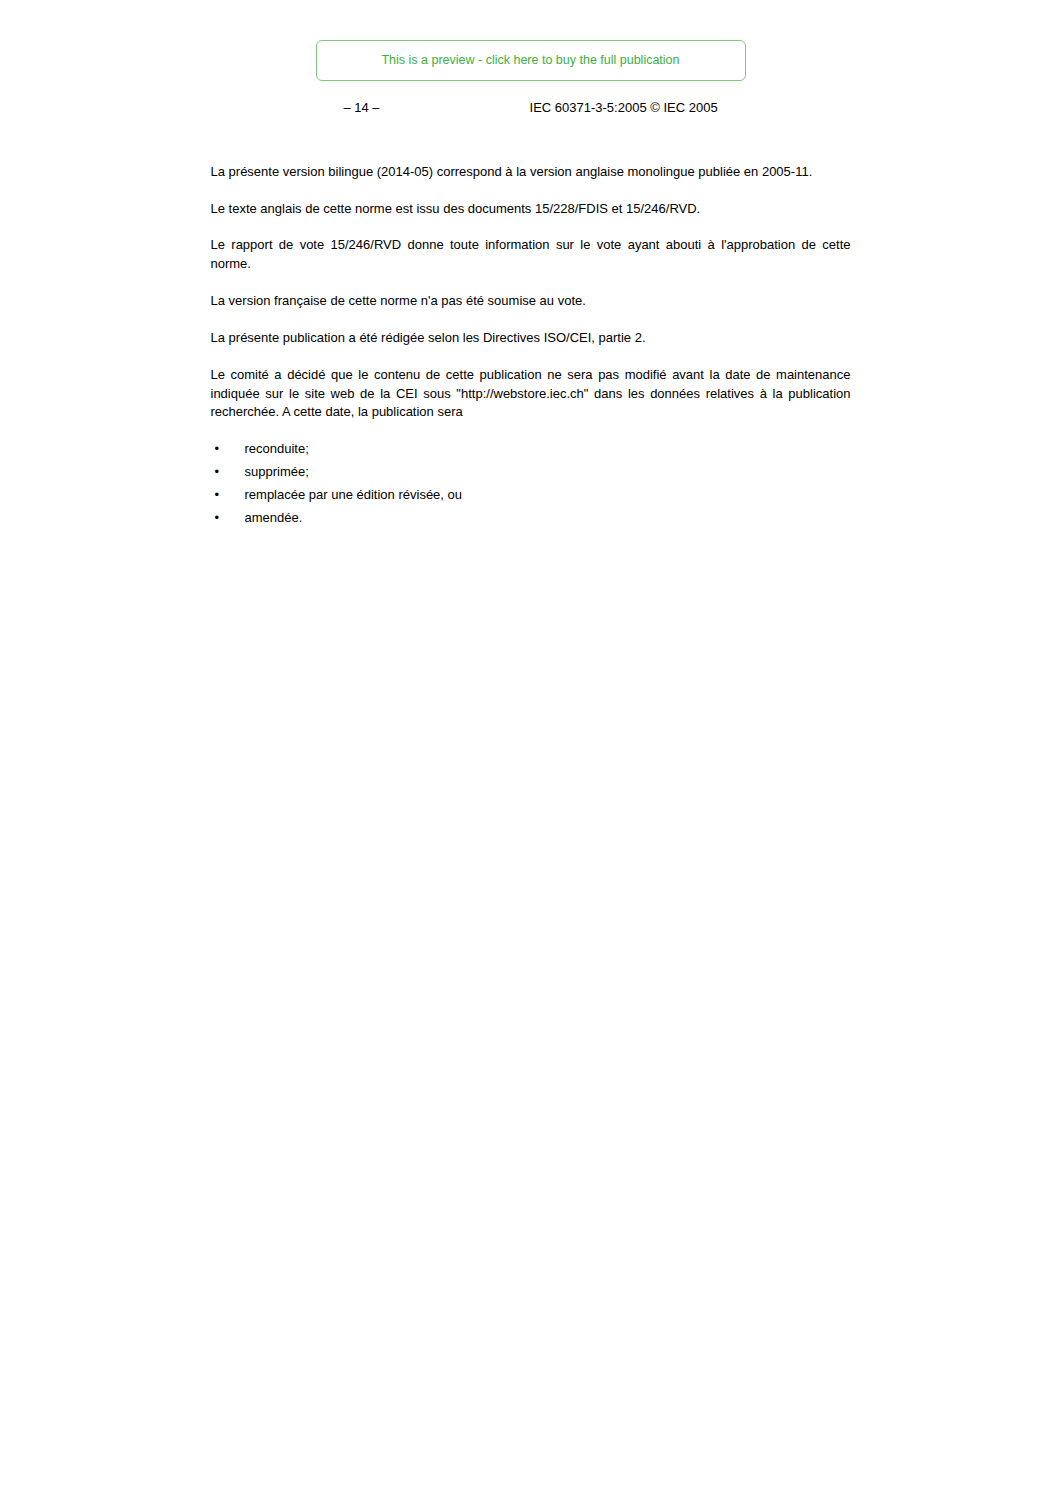This is a preview - click here to buy the full publication
– 14 – IEC 60371-3-5:2005 © IEC 2005
La présente version bilingue (2014-05) correspond à la version anglaise monolingue publiée en 2005-11.
Le texte anglais de cette norme est issu des documents 15/228/FDIS et 15/246/RVD.
Le rapport de vote 15/246/RVD donne toute information sur le vote ayant abouti à l'approbation de cette norme.
La version française de cette norme n'a pas été soumise au vote.
La présente publication a été rédigée selon les Directives ISO/CEI, partie 2.
Le comité a décidé que le contenu de cette publication ne sera pas modifié avant la date de maintenance indiquée sur le site web de la CEI sous "http://webstore.iec.ch" dans les données relatives à la publication recherchée. A cette date, la publication sera
reconduite;
supprimée;
remplacée par une édition révisée, ou
amendée.